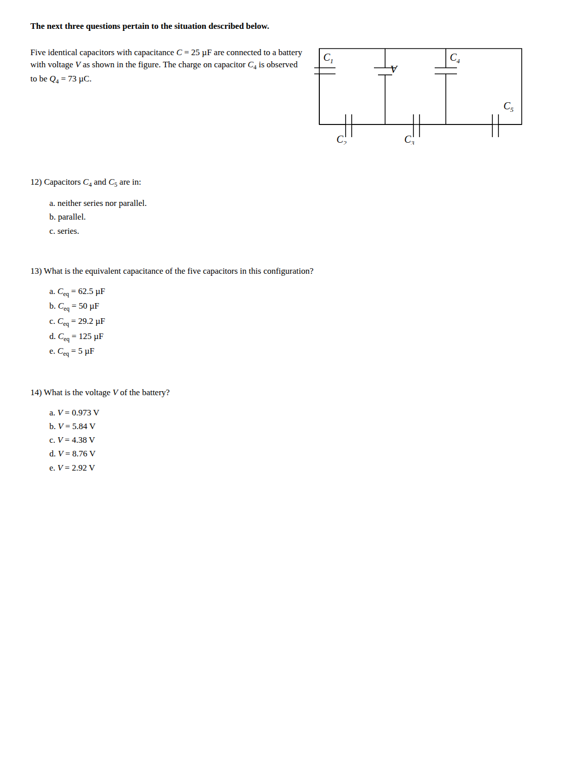The next three questions pertain to the situation described below.
Five identical capacitors with capacitance C = 25 µF are connected to a battery with voltage V as shown in the figure. The charge on capacitor C4 is observed to be Q4 = 73 µC.
C1 C2 V C3 C4 C5
12) Capacitors C4 and C5 are in:
a. neither series nor parallel.
b. parallel.
c. series.
13) What is the equivalent capacitance of the five capacitors in this configuration?
a. Ceq = 62.5 µF
b. Ceq = 50 µF
c. Ceq = 29.2 µF
d. Ceq = 125 µF
e. Ceq = 5 µF
14) What is the voltage V of the battery?
a. V = 0.973 V
b. V = 5.84 V
c. V = 4.38 V
d. V = 8.76 V
e. V = 2.92 V